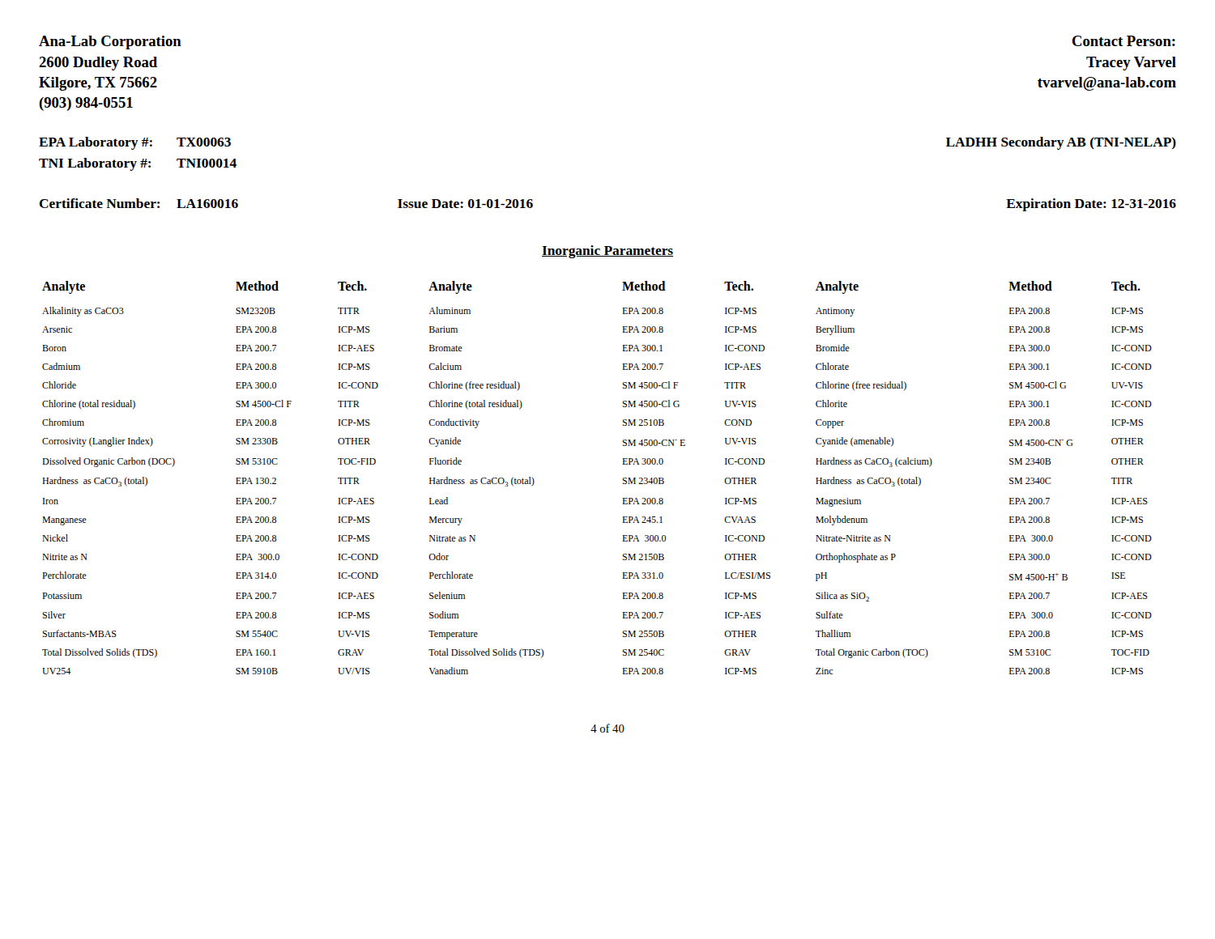Ana-Lab Corporation
2600 Dudley Road
Kilgore, TX 75662
(903) 984-0551
Contact Person:
Tracey Varvel
tvarvel@ana-lab.com
EPA Laboratory #: TX00063
TNI Laboratory #: TNI00014
LADHH Secondary AB (TNI-NELAP)
Certificate Number: LA160016
Issue Date: 01-01-2016
Expiration Date: 12-31-2016
Inorganic Parameters
| Analyte | Method | Tech. | | Analyte | Method | Tech. | | Analyte | Method | Tech. |
| --- | --- | --- | --- | --- | --- | --- | --- | --- | --- | --- |
| Alkalinity as CaCO3 | SM2320B | TITR | | Aluminum | EPA 200.8 | ICP-MS | | Antimony | EPA 200.8 | ICP-MS |
| Arsenic | EPA 200.8 | ICP-MS | | Barium | EPA 200.8 | ICP-MS | | Beryllium | EPA 200.8 | ICP-MS |
| Boron | EPA 200.7 | ICP-AES | | Bromate | EPA 300.1 | IC-COND | | Bromide | EPA 300.0 | IC-COND |
| Cadmium | EPA 200.8 | ICP-MS | | Calcium | EPA 200.7 | ICP-AES | | Chlorate | EPA 300.1 | IC-COND |
| Chloride | EPA 300.0 | IC-COND | | Chlorine (free residual) | SM 4500-Cl F | TITR | | Chlorine (free residual) | SM 4500-Cl G | UV-VIS |
| Chlorine (total residual) | SM 4500-Cl F | TITR | | Chlorine (total residual) | SM 4500-Cl G | UV-VIS | | Chlorite | EPA 300.1 | IC-COND |
| Chromium | EPA 200.8 | ICP-MS | | Conductivity | SM 2510B | COND | | Copper | EPA 200.8 | ICP-MS |
| Corrosivity (Langlier Index) | SM 2330B | OTHER | | Cyanide | SM 4500-CN - E | UV-VIS | | Cyanide (amenable) | SM 4500-CN - G | OTHER |
| Dissolved Organic Carbon (DOC) | SM 5310C | TOC-FID | | Fluoride | EPA 300.0 | IC-COND | | Hardness as CaCO 3 (calcium) | SM 2340B | OTHER |
| Hardness as CaCO 3 (total) | EPA 130.2 | TITR | | Hardness as CaCO 3 (total) | SM 2340B | OTHER | | Hardness as CaCO 3 (total) | SM 2340C | TITR |
| Iron | EPA 200.7 | ICP-AES | | Lead | EPA 200.8 | ICP-MS | | Magnesium | EPA 200.7 | ICP-AES |
| Manganese | EPA 200.8 | ICP-MS | | Mercury | EPA 245.1 | CVAAS | | Molybdenum | EPA 200.8 | ICP-MS |
| Nickel | EPA 200.8 | ICP-MS | | Nitrate as N | EPA 300.0 | IC-COND | | Nitrate-Nitrite as N | EPA 300.0 | IC-COND |
| Nitrite as N | EPA 300.0 | IC-COND | | Odor | SM 2150B | OTHER | | Orthophosphate as P | EPA 300.0 | IC-COND |
| Perchlorate | EPA 314.0 | IC-COND | | Perchlorate | EPA 331.0 | LC/ESI/MS | | pH | SM 4500-H + B | ISE |
| Potassium | EPA 200.7 | ICP-AES | | Selenium | EPA 200.8 | ICP-MS | | Silica as SiO 2 | EPA 200.7 | ICP-AES |
| Silver | EPA 200.8 | ICP-MS | | Sodium | EPA 200.7 | ICP-AES | | Sulfate | EPA 300.0 | IC-COND |
| Surfactants-MBAS | SM 5540C | UV-VIS | | Temperature | SM 2550B | OTHER | | Thallium | EPA 200.8 | ICP-MS |
| Total Dissolved Solids (TDS) | EPA 160.1 | GRAV | | Total Dissolved Solids (TDS) | SM 2540C | GRAV | | Total Organic Carbon (TOC) | SM 5310C | TOC-FID |
| UV254 | SM 5910B | UV/VIS | | Vanadium | EPA 200.8 | ICP-MS | | Zinc | EPA 200.8 | ICP-MS |
4 of 40